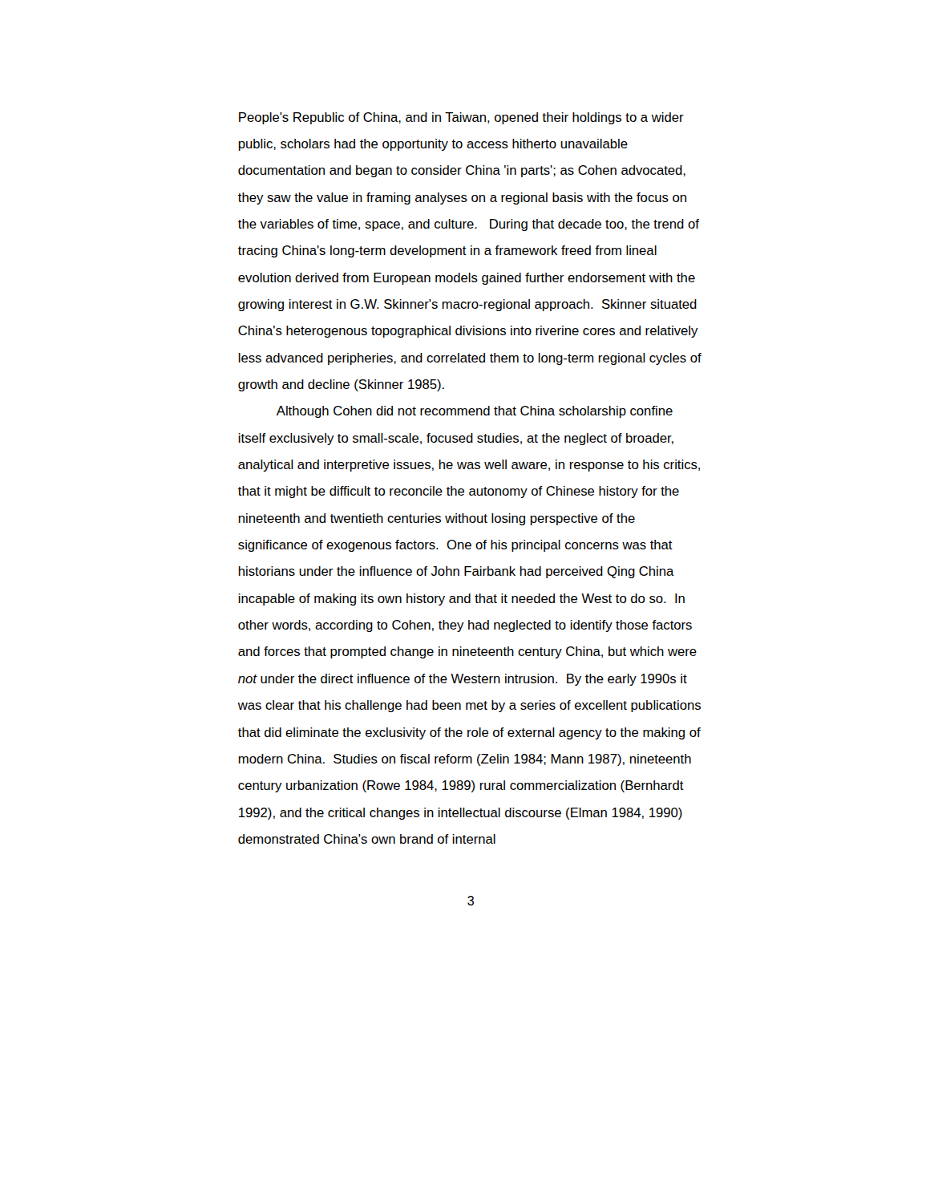People's Republic of China, and in Taiwan, opened their holdings to a wider public, scholars had the opportunity to access hitherto unavailable documentation and began to consider China 'in parts'; as Cohen advocated, they saw the value in framing analyses on a regional basis with the focus on the variables of time, space, and culture. During that decade too, the trend of tracing China's long-term development in a framework freed from lineal evolution derived from European models gained further endorsement with the growing interest in G.W. Skinner's macro-regional approach. Skinner situated China's heterogenous topographical divisions into riverine cores and relatively less advanced peripheries, and correlated them to long-term regional cycles of growth and decline (Skinner 1985).
Although Cohen did not recommend that China scholarship confine itself exclusively to small-scale, focused studies, at the neglect of broader, analytical and interpretive issues, he was well aware, in response to his critics, that it might be difficult to reconcile the autonomy of Chinese history for the nineteenth and twentieth centuries without losing perspective of the significance of exogenous factors. One of his principal concerns was that historians under the influence of John Fairbank had perceived Qing China incapable of making its own history and that it needed the West to do so. In other words, according to Cohen, they had neglected to identify those factors and forces that prompted change in nineteenth century China, but which were not under the direct influence of the Western intrusion. By the early 1990s it was clear that his challenge had been met by a series of excellent publications that did eliminate the exclusivity of the role of external agency to the making of modern China. Studies on fiscal reform (Zelin 1984; Mann 1987), nineteenth century urbanization (Rowe 1984, 1989) rural commercialization (Bernhardt 1992), and the critical changes in intellectual discourse (Elman 1984, 1990) demonstrated China's own brand of internal
3